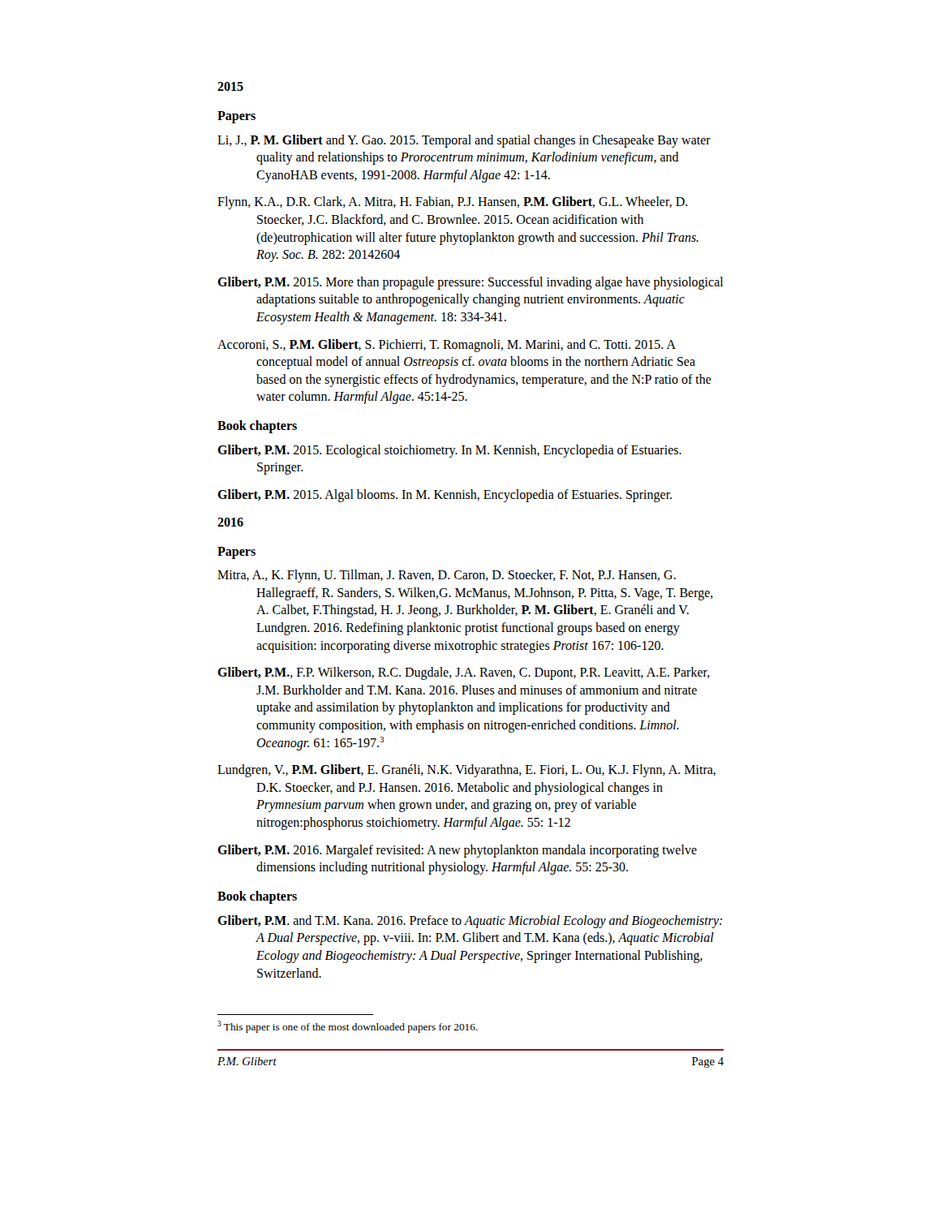2015
Papers
Li, J., P. M. Glibert and Y. Gao. 2015. Temporal and spatial changes in Chesapeake Bay water quality and relationships to Prorocentrum minimum, Karlodinium veneficum, and CyanoHAB events, 1991-2008. Harmful Algae 42: 1-14.
Flynn, K.A., D.R. Clark, A. Mitra, H. Fabian, P.J. Hansen, P.M. Glibert, G.L. Wheeler, D. Stoecker, J.C. Blackford, and C. Brownlee. 2015. Ocean acidification with (de)eutrophication will alter future phytoplankton growth and succession. Phil Trans. Roy. Soc. B. 282: 20142604
Glibert, P.M. 2015. More than propagule pressure: Successful invading algae have physiological adaptations suitable to anthropogenically changing nutrient environments. Aquatic Ecosystem Health & Management. 18: 334-341.
Accoroni, S., P.M. Glibert, S. Pichierri, T. Romagnoli, M. Marini, and C. Totti. 2015. A conceptual model of annual Ostreopsis cf. ovata blooms in the northern Adriatic Sea based on the synergistic effects of hydrodynamics, temperature, and the N:P ratio of the water column. Harmful Algae. 45:14-25.
Book chapters
Glibert, P.M. 2015. Ecological stoichiometry. In M. Kennish, Encyclopedia of Estuaries. Springer.
Glibert, P.M. 2015. Algal blooms. In M. Kennish, Encyclopedia of Estuaries. Springer.
2016
Papers
Mitra, A., K. Flynn, U. Tillman, J. Raven, D. Caron, D. Stoecker, F. Not, P.J. Hansen, G. Hallegraeff, R. Sanders, S. Wilken,G. McManus, M.Johnson, P. Pitta, S. Vage, T. Berge, A. Calbet, F.Thingstad, H. J. Jeong, J. Burkholder, P. M. Glibert, E. Granéli and V. Lundgren. 2016. Redefining planktonic protist functional groups based on energy acquisition: incorporating diverse mixotrophic strategies Protist 167: 106-120.
Glibert, P.M., F.P. Wilkerson, R.C. Dugdale, J.A. Raven, C. Dupont, P.R. Leavitt, A.E. Parker, J.M. Burkholder and T.M. Kana. 2016. Pluses and minuses of ammonium and nitrate uptake and assimilation by phytoplankton and implications for productivity and community composition, with emphasis on nitrogen-enriched conditions. Limnol. Oceanogr. 61: 165-197.3
Lundgren, V., P.M. Glibert, E. Granéli, N.K. Vidyarathna, E. Fiori, L. Ou, K.J. Flynn, A. Mitra, D.K. Stoecker, and P.J. Hansen. 2016. Metabolic and physiological changes in Prymnesium parvum when grown under, and grazing on, prey of variable nitrogen:phosphorus stoichiometry. Harmful Algae. 55: 1-12
Glibert, P.M. 2016. Margalef revisited: A new phytoplankton mandala incorporating twelve dimensions including nutritional physiology. Harmful Algae. 55: 25-30.
Book chapters
Glibert, P.M. and T.M. Kana. 2016. Preface to Aquatic Microbial Ecology and Biogeochemistry: A Dual Perspective, pp. v-viii. In: P.M. Glibert and T.M. Kana (eds.), Aquatic Microbial Ecology and Biogeochemistry: A Dual Perspective, Springer International Publishing, Switzerland.
3 This paper is one of the most downloaded papers for 2016.
P.M. Glibert Page 4